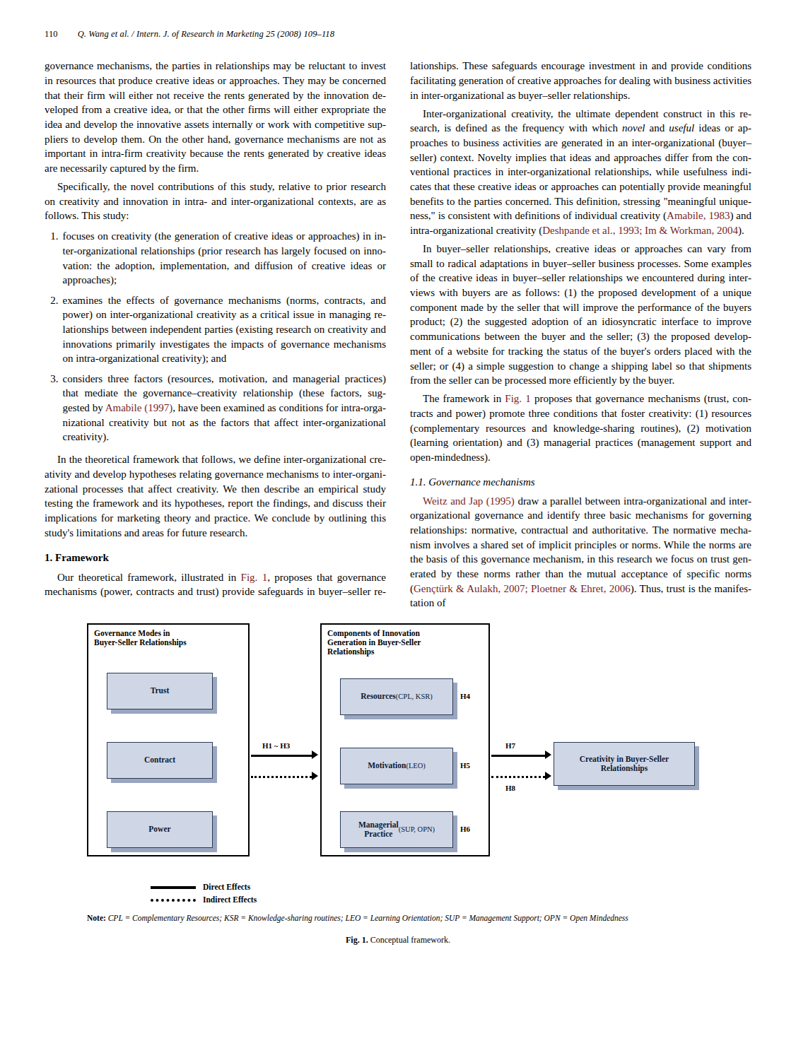110 Q. Wang et al. / Intern. J. of Research in Marketing 25 (2008) 109–118
governance mechanisms, the parties in relationships may be reluctant to invest in resources that produce creative ideas or approaches. They may be concerned that their firm will either not receive the rents generated by the innovation developed from a creative idea, or that the other firms will either expropriate the idea and develop the innovative assets internally or work with competitive suppliers to develop them. On the other hand, governance mechanisms are not as important in intra-firm creativity because the rents generated by creative ideas are necessarily captured by the firm.
Specifically, the novel contributions of this study, relative to prior research on creativity and innovation in intra- and inter-organizational contexts, are as follows. This study:
focuses on creativity (the generation of creative ideas or approaches) in inter-organizational relationships (prior research has largely focused on innovation: the adoption, implementation, and diffusion of creative ideas or approaches);
examines the effects of governance mechanisms (norms, contracts, and power) on inter-organizational creativity as a critical issue in managing relationships between independent parties (existing research on creativity and innovations primarily investigates the impacts of governance mechanisms on intra-organizational creativity); and
considers three factors (resources, motivation, and managerial practices) that mediate the governance–creativity relationship (these factors, suggested by Amabile (1997), have been examined as conditions for intra-organizational creativity but not as the factors that affect inter-organizational creativity).
In the theoretical framework that follows, we define inter-organizational creativity and develop hypotheses relating governance mechanisms to inter-organizational processes that affect creativity. We then describe an empirical study testing the framework and its hypotheses, report the findings, and discuss their implications for marketing theory and practice. We conclude by outlining this study's limitations and areas for future research.
1. Framework
Our theoretical framework, illustrated in Fig. 1, proposes that governance mechanisms (power, contracts and trust) provide safeguards in buyer–seller relationships. These safeguards encourage investment in and provide conditions facilitating generation of creative approaches for dealing with business activities in inter-organizational as buyer–seller relationships.
Inter-organizational creativity, the ultimate dependent construct in this research, is defined as the frequency with which novel and useful ideas or approaches to business activities are generated in an inter-organizational (buyer–seller) context. Novelty implies that ideas and approaches differ from the conventional practices in inter-organizational relationships, while usefulness indicates that these creative ideas or approaches can potentially provide meaningful benefits to the parties concerned. This definition, stressing "meaningful uniqueness," is consistent with definitions of individual creativity (Amabile, 1983) and intra-organizational creativity (Deshpande et al., 1993; Im & Workman, 2004).
In buyer–seller relationships, creative ideas or approaches can vary from small to radical adaptations in buyer–seller business processes. Some examples of the creative ideas in buyer–seller relationships we encountered during interviews with buyers are as follows: (1) the proposed development of a unique component made by the seller that will improve the performance of the buyers product; (2) the suggested adoption of an idiosyncratic interface to improve communications between the buyer and the seller; (3) the proposed development of a website for tracking the status of the buyer's orders placed with the seller; or (4) a simple suggestion to change a shipping label so that shipments from the seller can be processed more efficiently by the buyer.
The framework in Fig. 1 proposes that governance mechanisms (trust, contracts and power) promote three conditions that foster creativity: (1) resources (complementary resources and knowledge-sharing routines), (2) motivation (learning orientation) and (3) managerial practices (management support and open-mindedness).
1.1. Governance mechanisms
Weitz and Jap (1995) draw a parallel between intra-organizational and inter-organizational governance and identify three basic mechanisms for governing relationships: normative, contractual and authoritative. The normative mechanism involves a shared set of implicit principles or norms. While the norms are the basis of this governance mechanism, in this research we focus on trust generated by these norms rather than the mutual acceptance of specific norms (Gençtürk & Aulakh, 2007; Ploetner & Ehret, 2006). Thus, trust is the manifestation of
Governance Modes in
Buyer-Seller Relationships
Trust
Contract
Power
Components of Innovation
Generation in Buyer-Seller
Relationships
Resources(CPL, KSR)
Motivation(LEO)
Managerial
Practice(SUP, OPN)
Creativity in Buyer-Seller
Relationships
H1 ~ H3
H4
H5
H6
H7
H8
Direct Effects
Indirect Effects
Note: CPL = Complementary Resources; KSR = Knowledge-sharing routines; LEO = Learning Orientation; SUP = Management Support; OPN = Open Mindedness
Fig. 1. Conceptual framework.